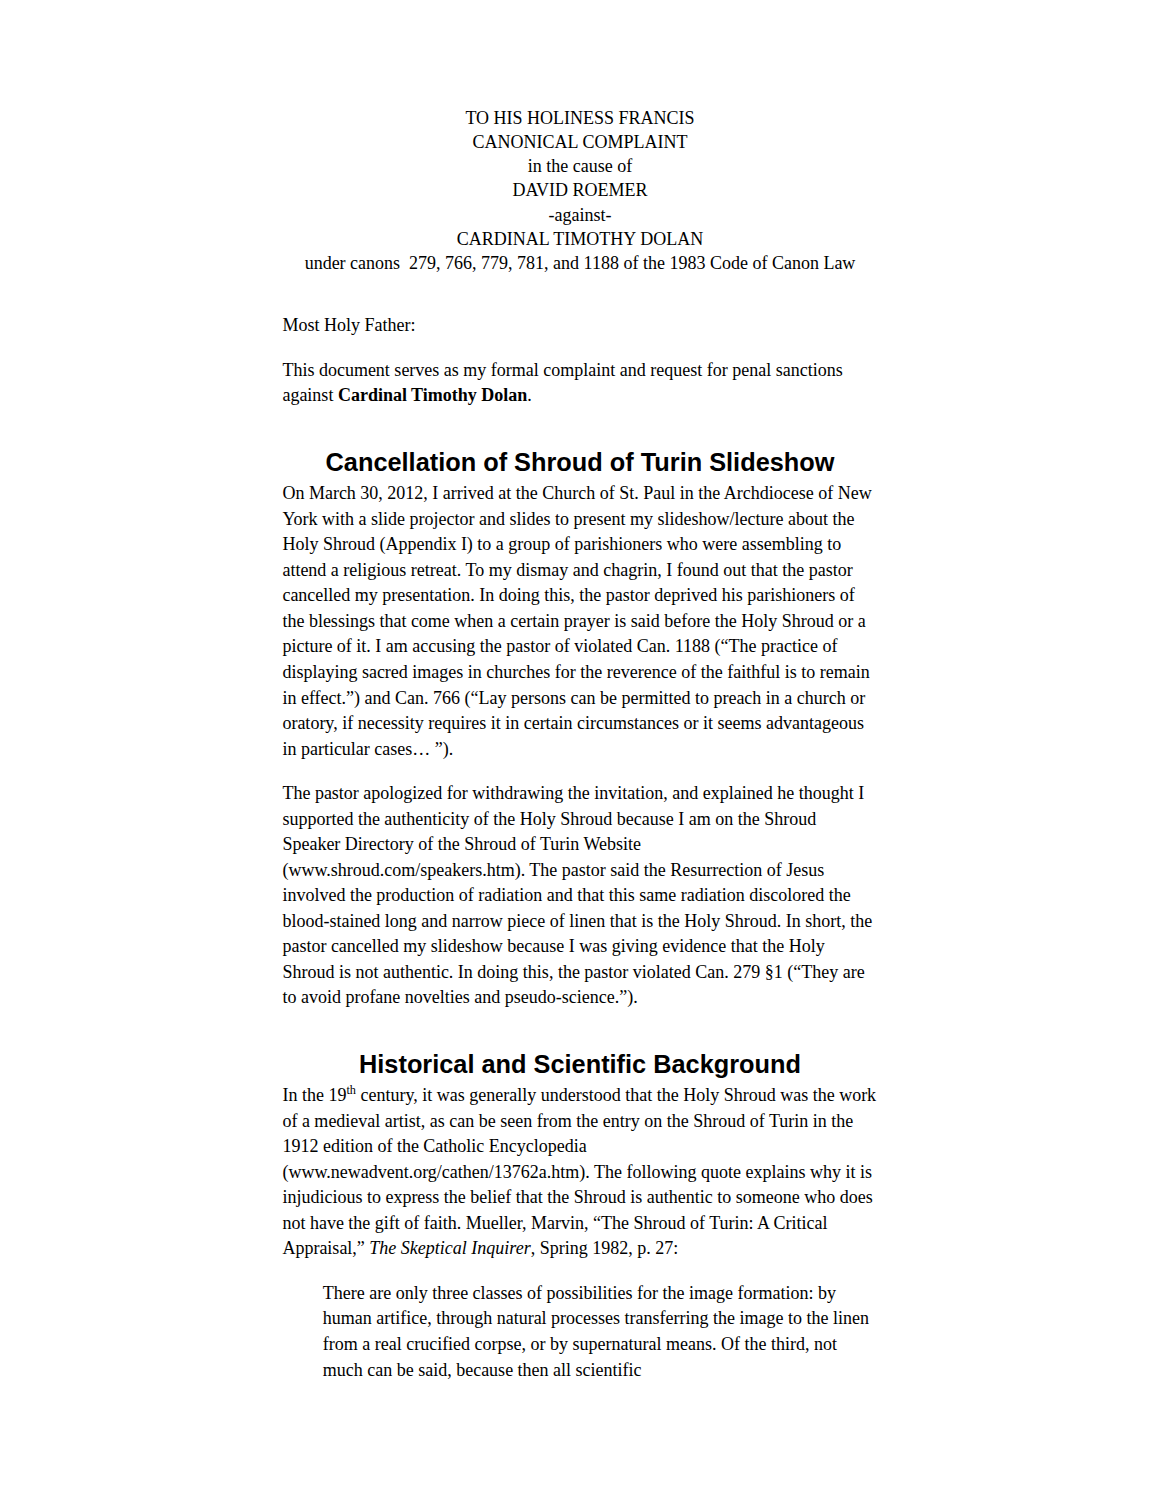TO HIS HOLINESS FRANCIS CANONICAL COMPLAINT in the cause of DAVID ROEMER -against- CARDINAL TIMOTHY DOLAN under canons 279, 766, 779, 781, and 1188 of the 1983 Code of Canon Law
Most Holy Father:
This document serves as my formal complaint and request for penal sanctions against Cardinal Timothy Dolan.
Cancellation of Shroud of Turin Slideshow
On March 30, 2012, I arrived at the Church of St. Paul in the Archdiocese of New York with a slide projector and slides to present my slideshow/lecture about the Holy Shroud (Appendix I) to a group of parishioners who were assembling to attend a religious retreat. To my dismay and chagrin, I found out that the pastor cancelled my presentation. In doing this, the pastor deprived his parishioners of the blessings that come when a certain prayer is said before the Holy Shroud or a picture of it. I am accusing the pastor of violated Can. 1188 (“The practice of displaying sacred images in churches for the reverence of the faithful is to remain in effect.”) and Can. 766 (“Lay persons can be permitted to preach in a church or oratory, if necessity requires it in certain circumstances or it seems advantageous in particular cases… ”).
The pastor apologized for withdrawing the invitation, and explained he thought I supported the authenticity of the Holy Shroud because I am on the Shroud Speaker Directory of the Shroud of Turin Website (www.shroud.com/speakers.htm). The pastor said the Resurrection of Jesus involved the production of radiation and that this same radiation discolored the blood-stained long and narrow piece of linen that is the Holy Shroud. In short, the pastor cancelled my slideshow because I was giving evidence that the Holy Shroud is not authentic. In doing this, the pastor violated Can. 279 §1 (“They are to avoid profane novelties and pseudo-science.”).
Historical and Scientific Background
In the 19th century, it was generally understood that the Holy Shroud was the work of a medieval artist, as can be seen from the entry on the Shroud of Turin in the 1912 edition of the Catholic Encyclopedia (www.newadvent.org/cathen/13762a.htm). The following quote explains why it is injudicious to express the belief that the Shroud is authentic to someone who does not have the gift of faith. Mueller, Marvin, “The Shroud of Turin: A Critical Appraisal,” The Skeptical Inquirer, Spring 1982, p. 27:
There are only three classes of possibilities for the image formation: by human artifice, through natural processes transferring the image to the linen from a real crucified corpse, or by supernatural means. Of the third, not much can be said, because then all scientific